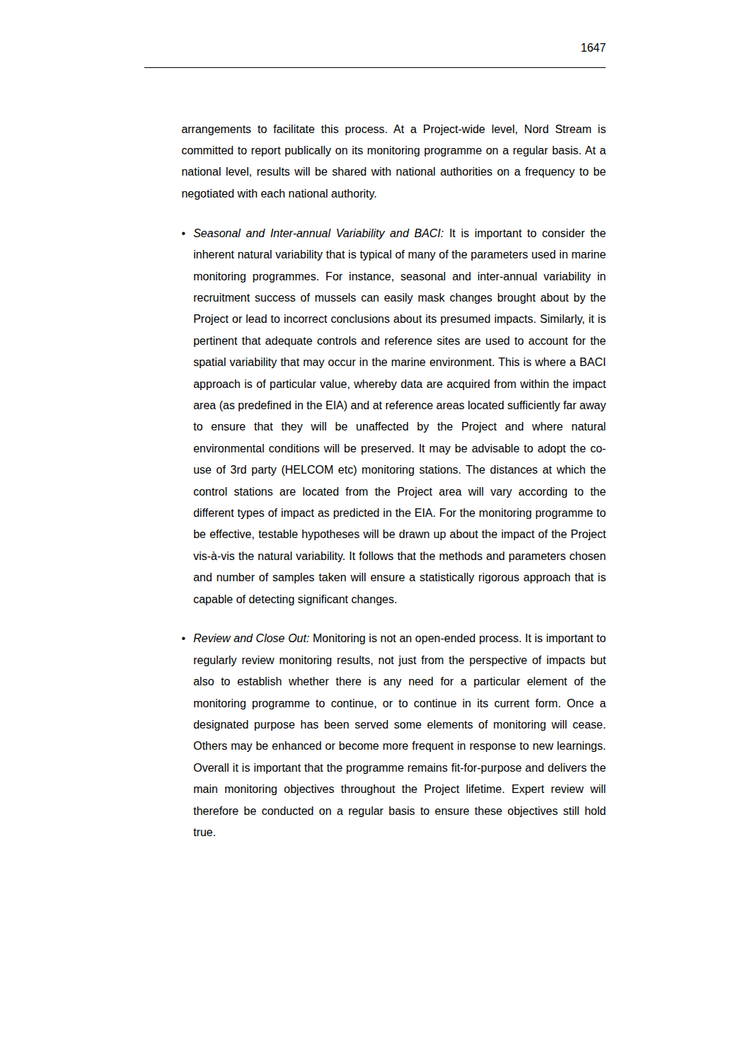1647
arrangements to facilitate this process. At a Project-wide level, Nord Stream is committed to report publically on its monitoring programme on a regular basis. At a national level, results will be shared with national authorities on a frequency to be negotiated with each national authority.
Seasonal and Inter-annual Variability and BACI: It is important to consider the inherent natural variability that is typical of many of the parameters used in marine monitoring programmes. For instance, seasonal and inter-annual variability in recruitment success of mussels can easily mask changes brought about by the Project or lead to incorrect conclusions about its presumed impacts. Similarly, it is pertinent that adequate controls and reference sites are used to account for the spatial variability that may occur in the marine environment. This is where a BACI approach is of particular value, whereby data are acquired from within the impact area (as predefined in the EIA) and at reference areas located sufficiently far away to ensure that they will be unaffected by the Project and where natural environmental conditions will be preserved. It may be advisable to adopt the co-use of 3rd party (HELCOM etc) monitoring stations. The distances at which the control stations are located from the Project area will vary according to the different types of impact as predicted in the EIA. For the monitoring programme to be effective, testable hypotheses will be drawn up about the impact of the Project vis-à-vis the natural variability. It follows that the methods and parameters chosen and number of samples taken will ensure a statistically rigorous approach that is capable of detecting significant changes.
Review and Close Out: Monitoring is not an open-ended process. It is important to regularly review monitoring results, not just from the perspective of impacts but also to establish whether there is any need for a particular element of the monitoring programme to continue, or to continue in its current form. Once a designated purpose has been served some elements of monitoring will cease. Others may be enhanced or become more frequent in response to new learnings. Overall it is important that the programme remains fit-for-purpose and delivers the main monitoring objectives throughout the Project lifetime. Expert review will therefore be conducted on a regular basis to ensure these objectives still hold true.